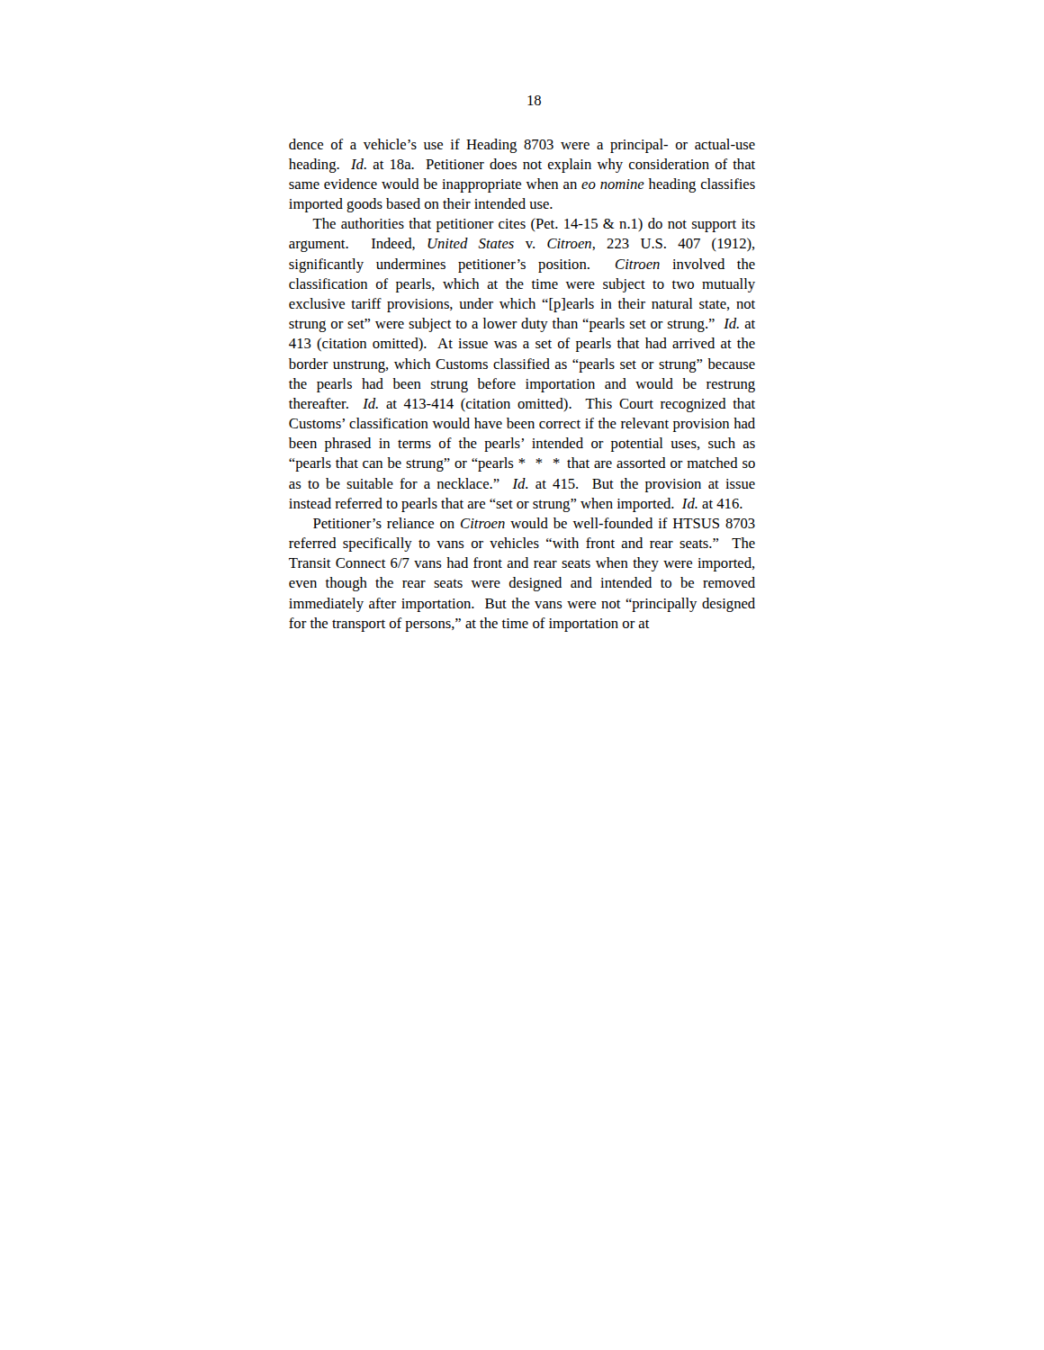18
dence of a vehicle’s use if Heading 8703 were a principal- or actual-use heading. Id. at 18a. Petitioner does not explain why consideration of that same evidence would be inappropriate when an eo nomine heading classifies imported goods based on their intended use.
The authorities that petitioner cites (Pet. 14-15 & n.1) do not support its argument. Indeed, United States v. Citroen, 223 U.S. 407 (1912), significantly undermines petitioner’s position. Citroen involved the classification of pearls, which at the time were subject to two mutually exclusive tariff provisions, under which “[p]earls in their natural state, not strung or set” were subject to a lower duty than “pearls set or strung.” Id. at 413 (citation omitted). At issue was a set of pearls that had arrived at the border unstrung, which Customs classified as “pearls set or strung” because the pearls had been strung before importation and would be restrung thereafter. Id. at 413-414 (citation omitted). This Court recognized that Customs’ classification would have been correct if the relevant provision had been phrased in terms of the pearls’ intended or potential uses, such as “pearls that can be strung” or “pearls * * * that are assorted or matched so as to be suitable for a necklace.” Id. at 415. But the provision at issue instead referred to pearls that are “set or strung” when imported. Id. at 416.
Petitioner’s reliance on Citroen would be well-founded if HTSUS 8703 referred specifically to vans or vehicles “with front and rear seats.” The Transit Connect 6/7 vans had front and rear seats when they were imported, even though the rear seats were designed and intended to be removed immediately after importation. But the vans were not “principally designed for the transport of persons,” at the time of importation or at